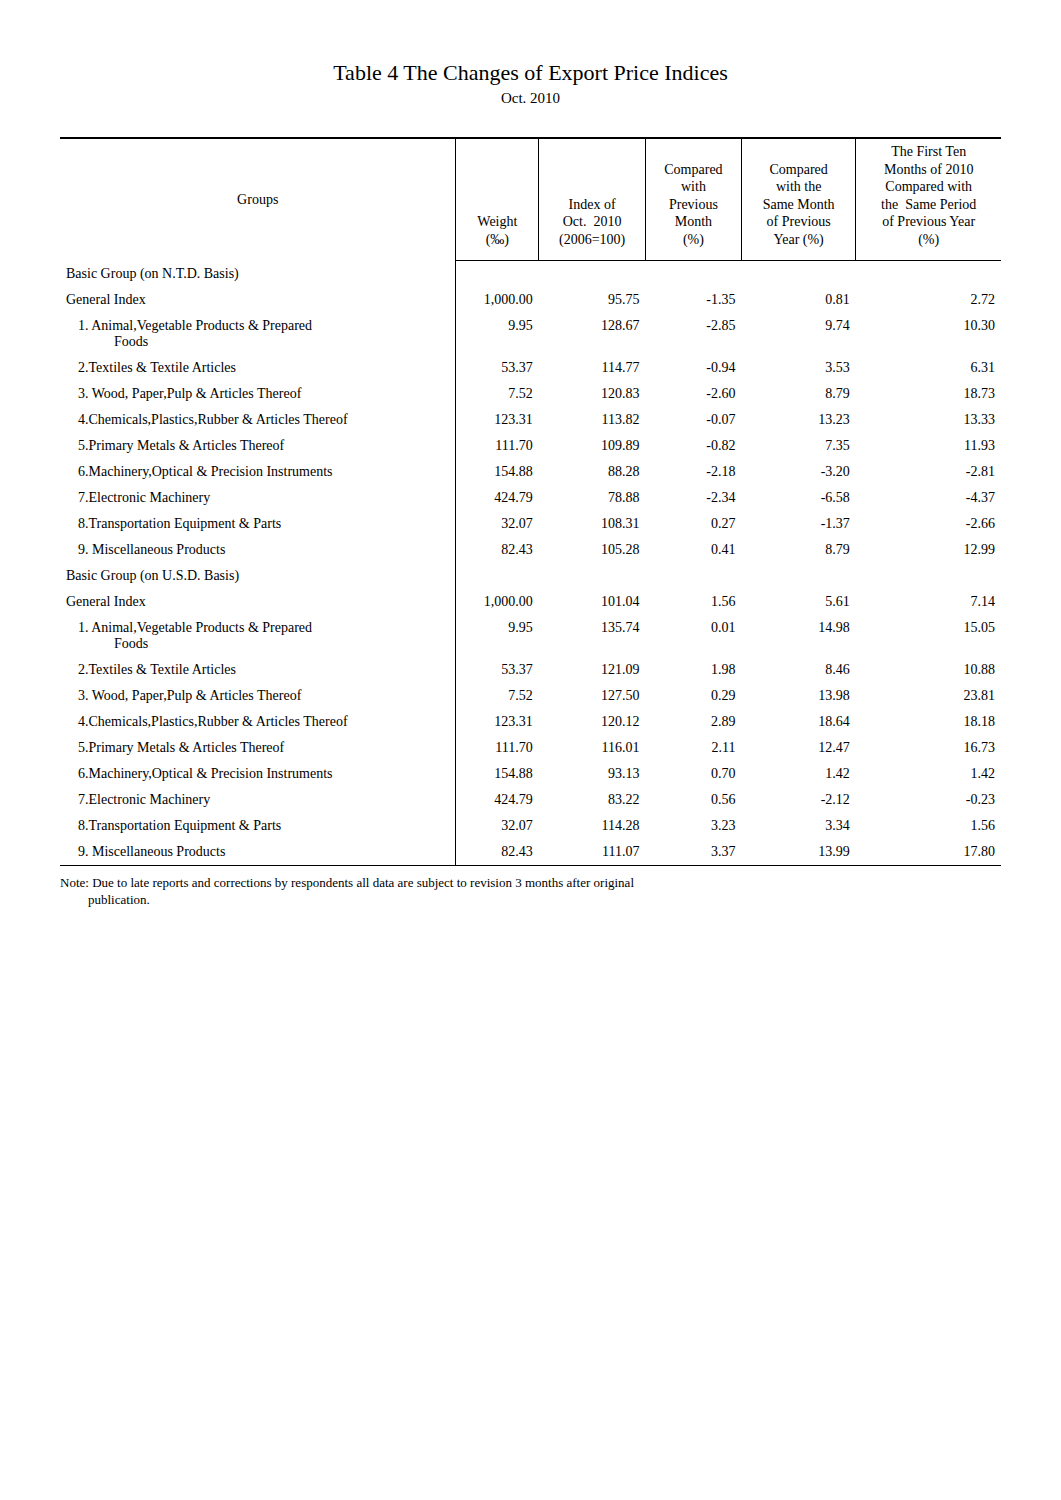Table 4 The Changes of Export Price Indices
Oct. 2010
| Groups | Weight (‰) | Index of Oct. 2010 (2006=100) | Compared with Previous Month (%) | Compared with the Same Month of Previous Year (%) | The First Ten Months of 2010 Compared with the Same Period of Previous Year (%) |
| --- | --- | --- | --- | --- | --- |
| Basic Group (on N.T.D. Basis) | | | | | |
| General Index | 1,000.00 | 95.75 | -1.35 | 0.81 | 2.72 |
| 1. Animal,Vegetable Products & Prepared Foods | 9.95 | 128.67 | -2.85 | 9.74 | 10.30 |
| 2.Textiles & Textile Articles | 53.37 | 114.77 | -0.94 | 3.53 | 6.31 |
| 3. Wood, Paper,Pulp & Articles Thereof | 7.52 | 120.83 | -2.60 | 8.79 | 18.73 |
| 4.Chemicals,Plastics,Rubber & Articles Thereof | 123.31 | 113.82 | -0.07 | 13.23 | 13.33 |
| 5.Primary Metals & Articles Thereof | 111.70 | 109.89 | -0.82 | 7.35 | 11.93 |
| 6.Machinery,Optical & Precision Instruments | 154.88 | 88.28 | -2.18 | -3.20 | -2.81 |
| 7.Electronic Machinery | 424.79 | 78.88 | -2.34 | -6.58 | -4.37 |
| 8.Transportation Equipment & Parts | 32.07 | 108.31 | 0.27 | -1.37 | -2.66 |
| 9. Miscellaneous Products | 82.43 | 105.28 | 0.41 | 8.79 | 12.99 |
| Basic Group (on U.S.D. Basis) | | | | | |
| General Index | 1,000.00 | 101.04 | 1.56 | 5.61 | 7.14 |
| 1. Animal,Vegetable Products & Prepared Foods | 9.95 | 135.74 | 0.01 | 14.98 | 15.05 |
| 2.Textiles & Textile Articles | 53.37 | 121.09 | 1.98 | 8.46 | 10.88 |
| 3. Wood, Paper,Pulp & Articles Thereof | 7.52 | 127.50 | 0.29 | 13.98 | 23.81 |
| 4.Chemicals,Plastics,Rubber & Articles Thereof | 123.31 | 120.12 | 2.89 | 18.64 | 18.18 |
| 5.Primary Metals & Articles Thereof | 111.70 | 116.01 | 2.11 | 12.47 | 16.73 |
| 6.Machinery,Optical & Precision Instruments | 154.88 | 93.13 | 0.70 | 1.42 | 1.42 |
| 7.Electronic Machinery | 424.79 | 83.22 | 0.56 | -2.12 | -0.23 |
| 8.Transportation Equipment & Parts | 32.07 | 114.28 | 3.23 | 3.34 | 1.56 |
| 9. Miscellaneous Products | 82.43 | 111.07 | 3.37 | 13.99 | 17.80 |
Note: Due to late reports and corrections by respondents all data are subject to revision 3 months after original
publication.